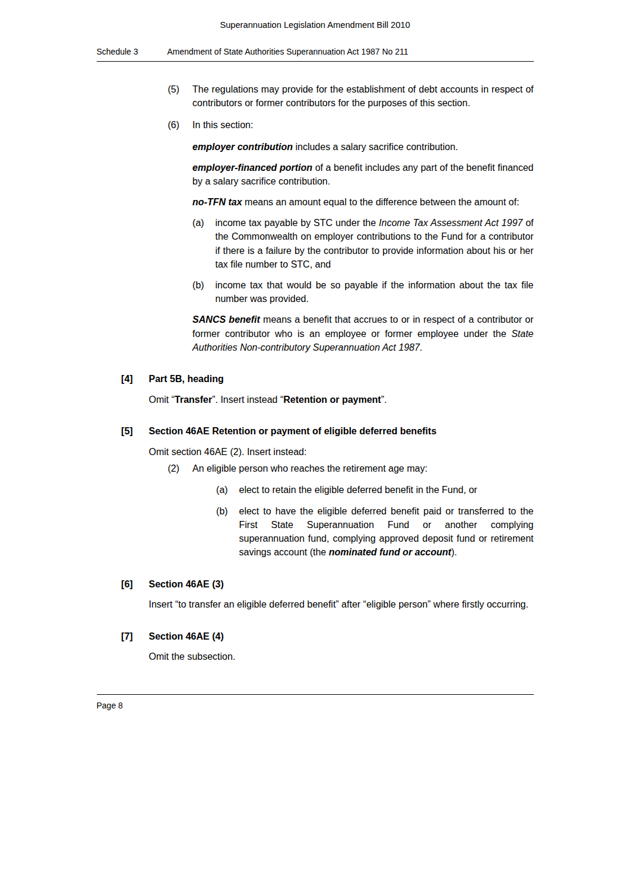Superannuation Legislation Amendment Bill 2010
Schedule 3 Amendment of State Authorities Superannuation Act 1987 No 211
(5) The regulations may provide for the establishment of debt accounts in respect of contributors or former contributors for the purposes of this section.
(6) In this section:
employer contribution includes a salary sacrifice contribution.
employer-financed portion of a benefit includes any part of the benefit financed by a salary sacrifice contribution.
no-TFN tax means an amount equal to the difference between the amount of:
(a) income tax payable by STC under the Income Tax Assessment Act 1997 of the Commonwealth on employer contributions to the Fund for a contributor if there is a failure by the contributor to provide information about his or her tax file number to STC, and
(b) income tax that would be so payable if the information about the tax file number was provided.
SANCS benefit means a benefit that accrues to or in respect of a contributor or former contributor who is an employee or former employee under the State Authorities Non-contributory Superannuation Act 1987.
[4] Part 5B, heading
Omit “Transfer”. Insert instead “Retention or payment”.
[5] Section 46AE Retention or payment of eligible deferred benefits
Omit section 46AE (2). Insert instead:
(2) An eligible person who reaches the retirement age may:
(a) elect to retain the eligible deferred benefit in the Fund, or
(b) elect to have the eligible deferred benefit paid or transferred to the First State Superannuation Fund or another complying superannuation fund, complying approved deposit fund or retirement savings account (the nominated fund or account).
[6] Section 46AE (3)
Insert “to transfer an eligible deferred benefit” after “eligible person” where firstly occurring.
[7] Section 46AE (4)
Omit the subsection.
Page 8